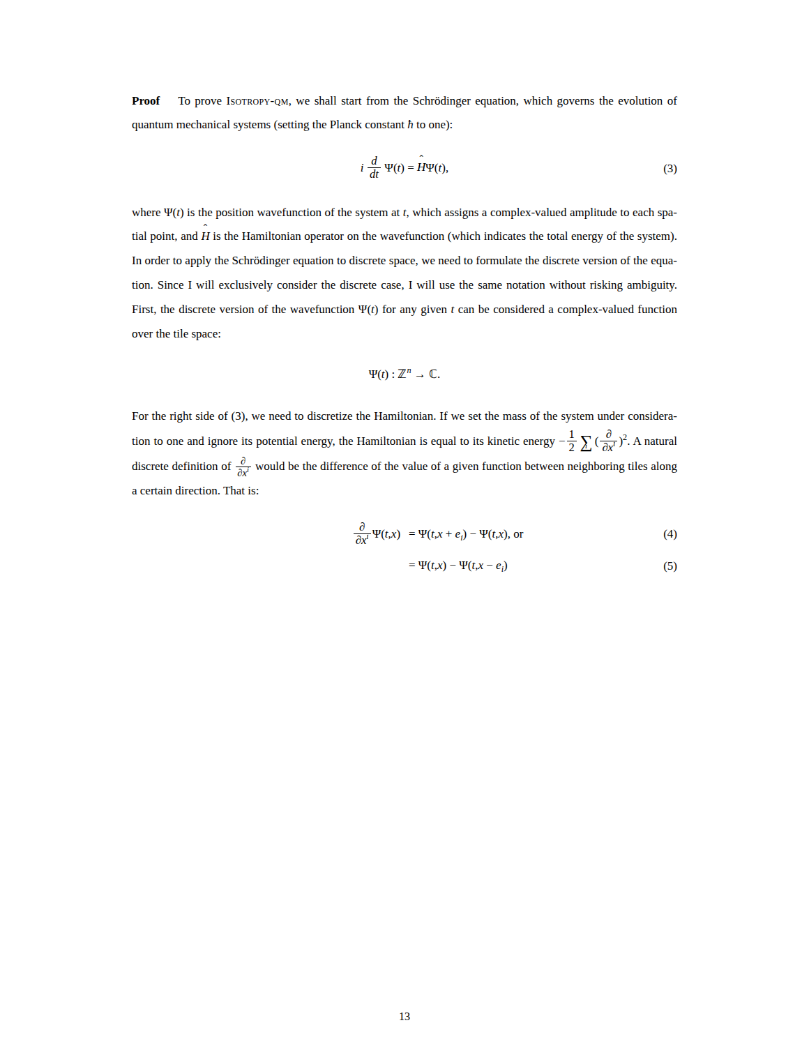Proof To prove Isotropy-qm, we shall start from the Schrödinger equation, which governs the evolution of quantum mechanical systems (setting the Planck constant ħ to one):
i ddt Ψ(t) = HΨ(t),
(3)
where Ψ(t) is the position wavefunction of the system at t, which assigns a complex-valued amplitude to each spatial point, and H is the Hamiltonian operator on the wavefunction (which indicates the total energy of the system). In order to apply the Schrödinger equation to discrete space, we need to formulate the discrete version of the equation. Since I will exclusively consider the discrete case, I will use the same notation without risking ambiguity. First, the discrete version of the wavefunction Ψ(t) for any given t can be considered a complex-valued function over the tile space:
Ψ(t) : ℤn → ℂ.
For the right side of (3), we need to discretize the Hamiltonian. If we set the mass of the system under consideration to one and ignore its potential energy, the Hamiltonian is equal to its kinetic energy −12∑i(∂∂xi)2. A natural discrete definition of ∂∂xi would be the difference of the value of a given function between neighboring tiles along a certain direction. That is:
∂∂xi Ψ(t,x)
= Ψ(t,x + ei) − Ψ(t,x), or
(4)
= Ψ(t,x) − Ψ(t,x − ei)
(5)
13